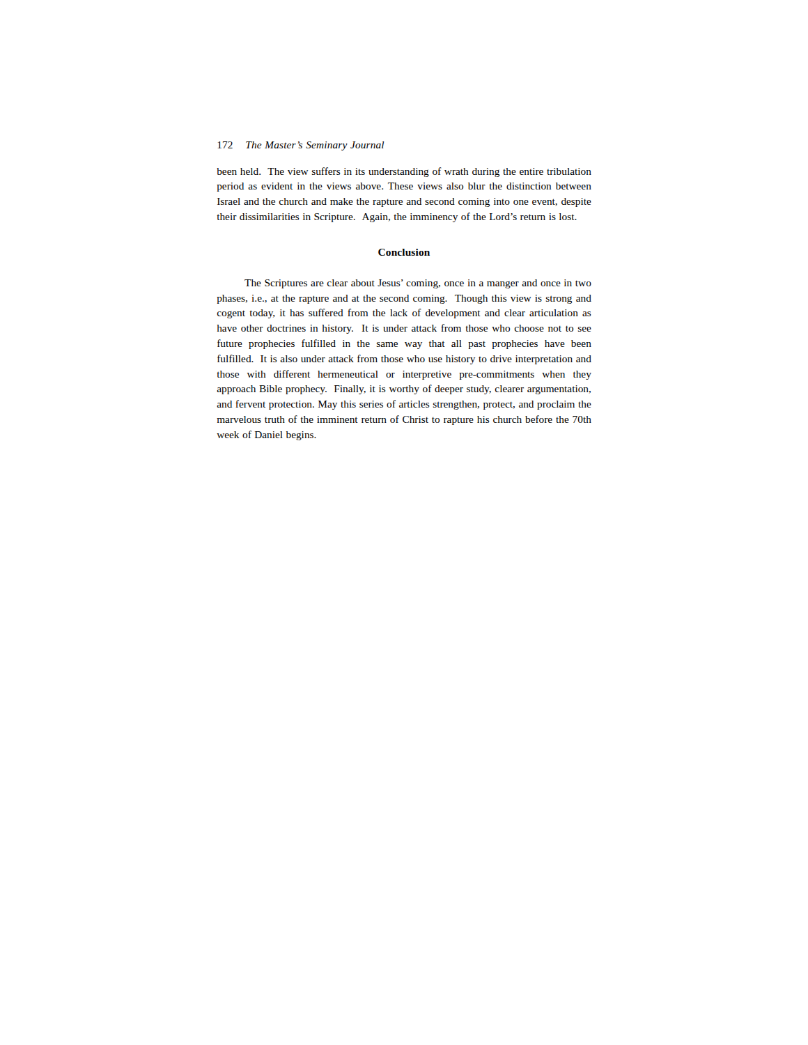172 The Master’s Seminary Journal
been held. The view suffers in its understanding of wrath during the entire tribulation period as evident in the views above. These views also blur the distinction between Israel and the church and make the rapture and second coming into one event, despite their dissimilarities in Scripture. Again, the imminency of the Lord’s return is lost.
Conclusion
The Scriptures are clear about Jesus’ coming, once in a manger and once in two phases, i.e., at the rapture and at the second coming. Though this view is strong and cogent today, it has suffered from the lack of development and clear articulation as have other doctrines in history. It is under attack from those who choose not to see future prophecies fulfilled in the same way that all past prophecies have been fulfilled. It is also under attack from those who use history to drive interpretation and those with different hermeneutical or interpretive pre-commitments when they approach Bible prophecy. Finally, it is worthy of deeper study, clearer argumentation, and fervent protection. May this series of articles strengthen, protect, and proclaim the marvelous truth of the imminent return of Christ to rapture his church before the 70th week of Daniel begins.